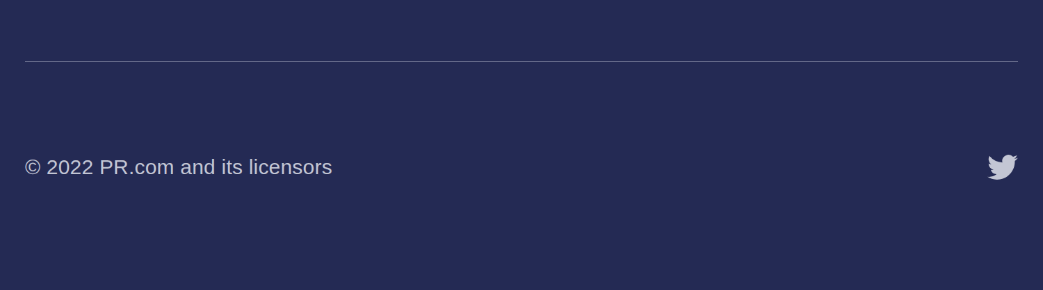© 2022 PR.com and its licensors